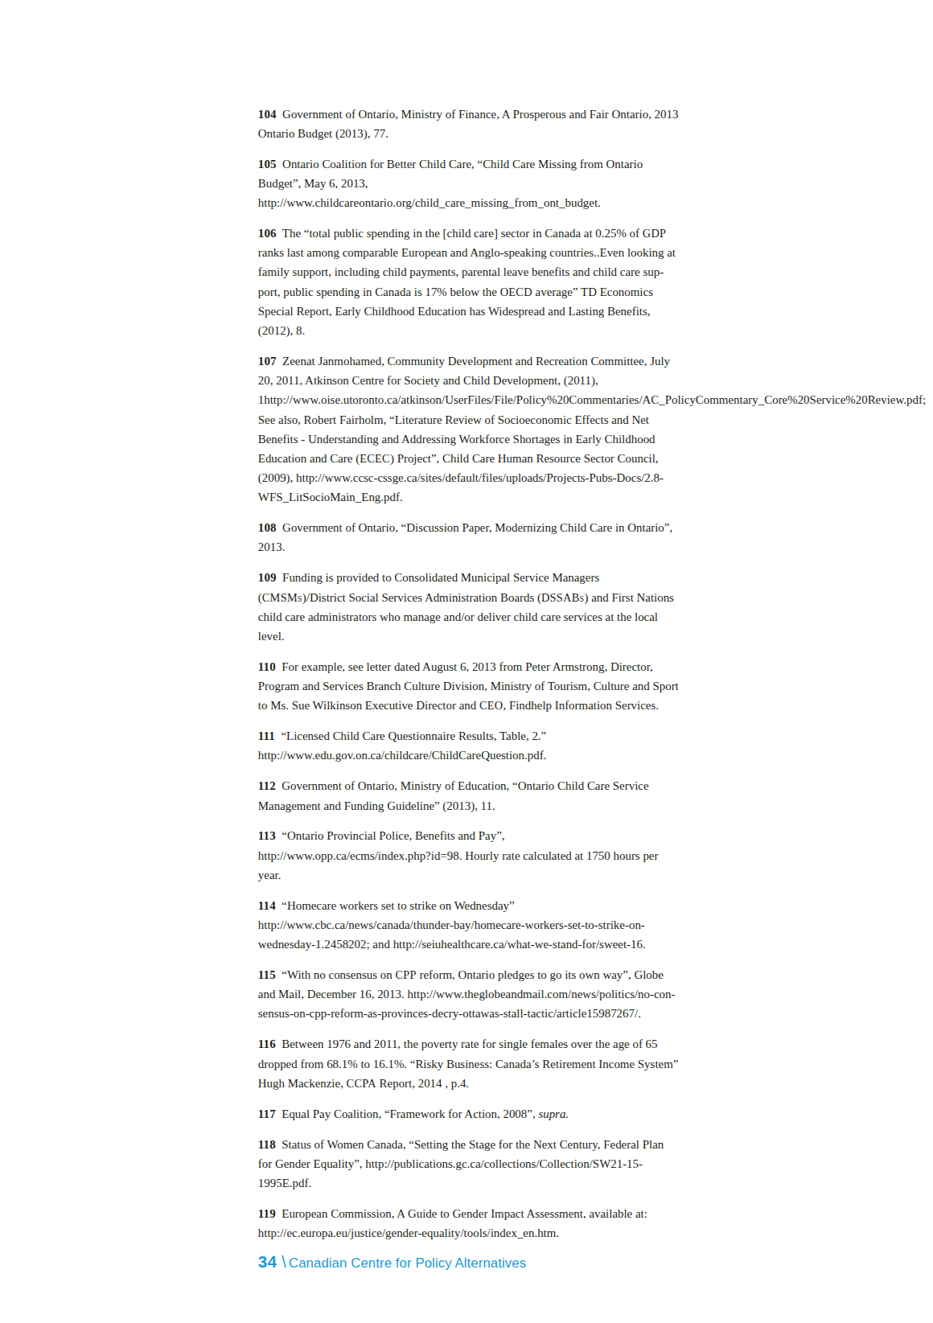104 Government of Ontario, Ministry of Finance, A Prosperous and Fair Ontario, 2013 Ontario Budget (2013), 77.
105 Ontario Coalition for Better Child Care, “Child Care Missing from Ontario Budget”, May 6, 2013, http://www.childcareontario.org/child_care_missing_from_ont_budget.
106 The “total public spending in the [child care] sector in Canada at 0.25% of GDP ranks last among comparable European and Anglo-speaking countries..Even looking at family support, including child payments, parental leave benefits and child care support, public spending in Canada is 17% below the OECD average” TD Economics Special Report, Early Childhood Education has Widespread and Lasting Benefits, (2012), 8.
107 Zeenat Janmohamed, Community Development and Recreation Committee, July 20, 2011, Atkinson Centre for Society and Child Development, (2011), 1http://www.oise.utoronto.ca/atkinson/UserFiles/File/Policy%20Commentaries/AC_PolicyCommentary_Core%20Service%20Review.pdf; See also, Robert Fairholm, “Literature Review of Socioeconomic Effects and Net Benefits - Understanding and Addressing Workforce Shortages in Early Childhood Education and Care (ECEC) Project”, Child Care Human Resource Sector Council, (2009), http://www.ccsc-cssge.ca/sites/default/files/uploads/Projects-Pubs-Docs/2.8-WFS_LitSocioMain_Eng.pdf.
108 Government of Ontario, “Discussion Paper, Modernizing Child Care in Ontario”, 2013.
109 Funding is provided to Consolidated Municipal Service Managers (CMSMs)/District Social Services Administration Boards (DSSABs) and First Nations child care administrators who manage and/or deliver child care services at the local level.
110 For example, see letter dated August 6, 2013 from Peter Armstrong, Director, Program and Services Branch Culture Division, Ministry of Tourism, Culture and Sport to Ms. Sue Wilkinson Executive Director and CEO, Findhelp Information Services.
111 “Licensed Child Care Questionnaire Results, Table, 2.” http://www.edu.gov.on.ca/childcare/ChildCareQuestion.pdf.
112 Government of Ontario, Ministry of Education, “Ontario Child Care Service Management and Funding Guideline” (2013), 11.
113 “Ontario Provincial Police, Benefits and Pay”, http://www.opp.ca/ecms/index.php?id=98. Hourly rate calculated at 1750 hours per year.
114 “Homecare workers set to strike on Wednesday” http://www.cbc.ca/news/canada/thunder-bay/homecare-workers-set-to-strike-on-wednesday-1.2458202; and http://seiuhealthcare.ca/what-we-stand-for/sweet-16.
115 “With no consensus on CPP reform, Ontario pledges to go its own way”, Globe and Mail, December 16, 2013. http://www.theglobeandmail.com/news/politics/no-consensus-on-cpp-reform-as-provinces-decry-ottawas-stall-tactic/article15987267/.
116 Between 1976 and 2011, the poverty rate for single females over the age of 65 dropped from 68.1% to 16.1%. “Risky Business: Canada’s Retirement Income System” Hugh Mackenzie, CCPA Report, 2014 , p.4.
117 Equal Pay Coalition, “Framework for Action, 2008”, supra.
118 Status of Women Canada, “Setting the Stage for the Next Century, Federal Plan for Gender Equality”, http://publications.gc.ca/collections/Collection/SW21-15-1995E.pdf.
119 European Commission, A Guide to Gender Impact Assessment, available at: http://ec.europa.eu/justice/gender-equality/tools/index_en.htm.
34 \ Canadian Centre for Policy Alternatives